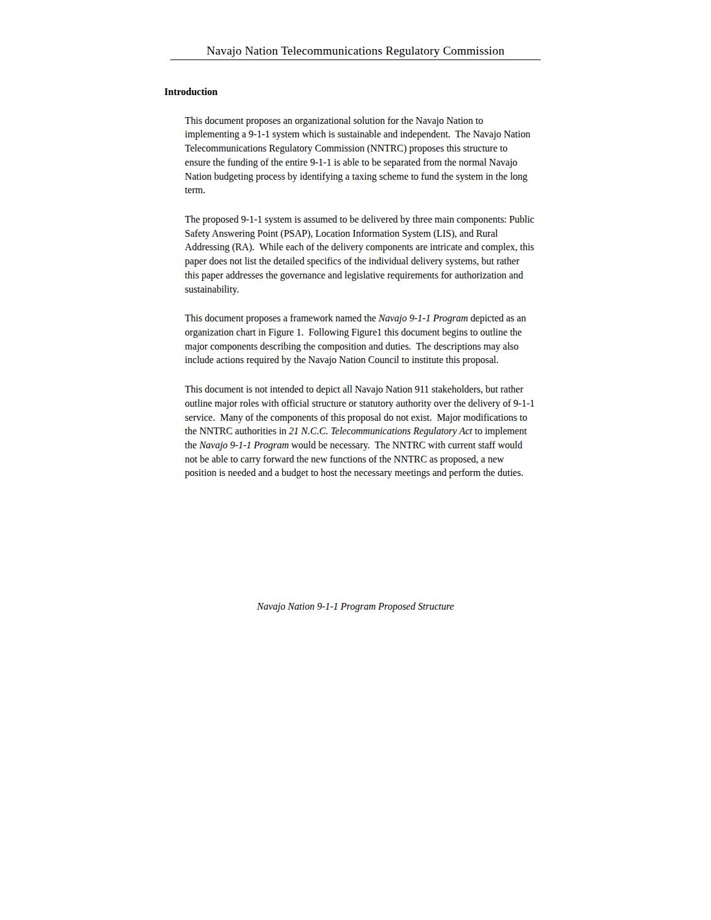Navajo Nation Telecommunications Regulatory Commission
Introduction
This document proposes an organizational solution for the Navajo Nation to implementing a 9-1-1 system which is sustainable and independent. The Navajo Nation Telecommunications Regulatory Commission (NNTRC) proposes this structure to ensure the funding of the entire 9-1-1 is able to be separated from the normal Navajo Nation budgeting process by identifying a taxing scheme to fund the system in the long term.
The proposed 9-1-1 system is assumed to be delivered by three main components: Public Safety Answering Point (PSAP), Location Information System (LIS), and Rural Addressing (RA). While each of the delivery components are intricate and complex, this paper does not list the detailed specifics of the individual delivery systems, but rather this paper addresses the governance and legislative requirements for authorization and sustainability.
This document proposes a framework named the Navajo 9-1-1 Program depicted as an organization chart in Figure 1. Following Figure1 this document begins to outline the major components describing the composition and duties. The descriptions may also include actions required by the Navajo Nation Council to institute this proposal.
This document is not intended to depict all Navajo Nation 911 stakeholders, but rather outline major roles with official structure or statutory authority over the delivery of 9-1-1 service. Many of the components of this proposal do not exist. Major modifications to the NNTRC authorities in 21 N.C.C. Telecommunications Regulatory Act to implement the Navajo 9-1-1 Program would be necessary. The NNTRC with current staff would not be able to carry forward the new functions of the NNTRC as proposed, a new position is needed and a budget to host the necessary meetings and perform the duties.
Navajo Nation 9-1-1 Program Proposed Structure